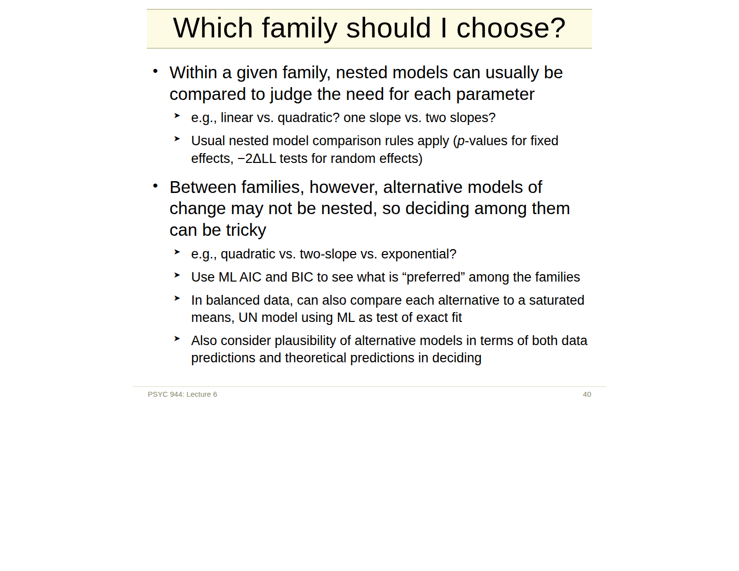Which family should I choose?
Within a given family, nested models can usually be compared to judge the need for each parameter
e.g., linear vs. quadratic? one slope vs. two slopes?
Usual nested model comparison rules apply (p-values for fixed effects, −2ΔLL tests for random effects)
Between families, however, alternative models of change may not be nested, so deciding among them can be tricky
e.g., quadratic vs. two-slope vs. exponential?
Use ML AIC and BIC to see what is “preferred” among the families
In balanced data, can also compare each alternative to a saturated means, UN model using ML as test of exact fit
Also consider plausibility of alternative models in terms of both data predictions and theoretical predictions in deciding
PSYC 944: Lecture 6 40